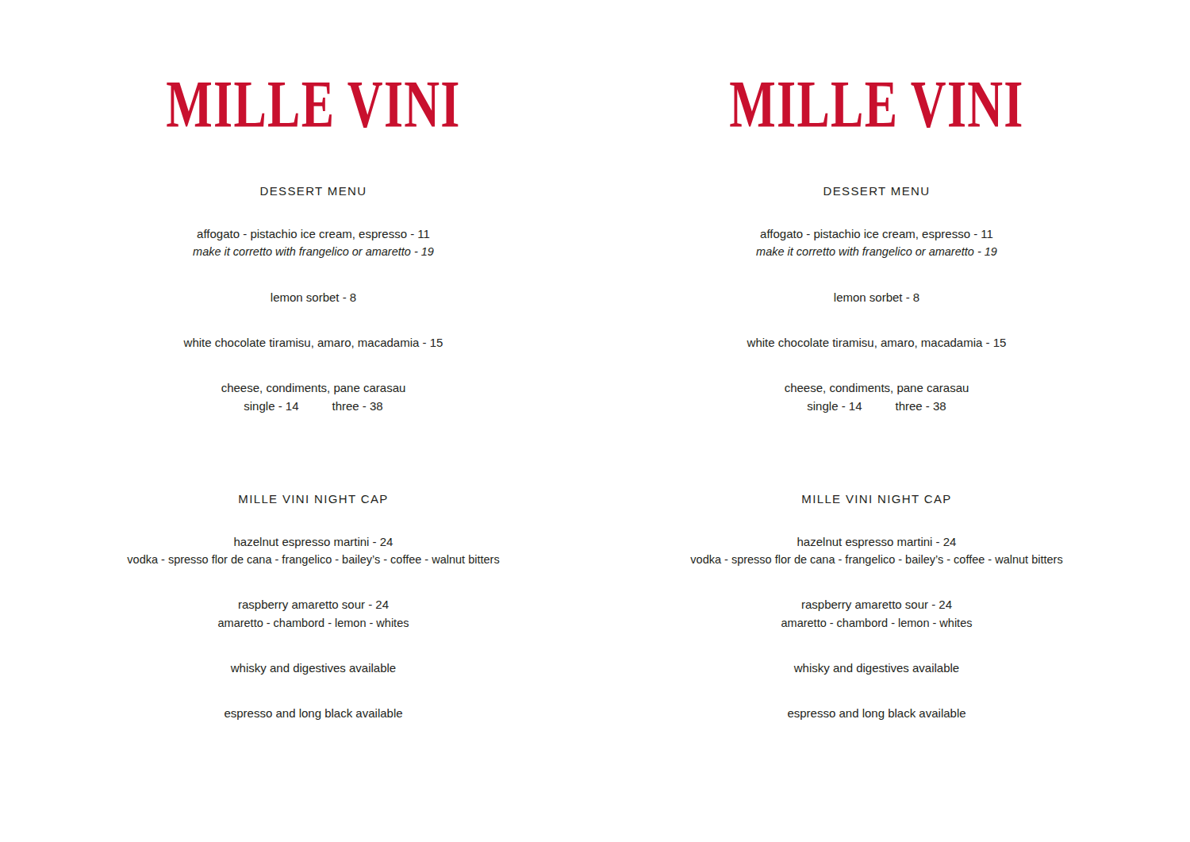Mille Vini
Dessert Menu
affogato - pistachio ice cream, espresso - 11 make it corretto with frangelico or amaretto - 19
lemon sorbet - 8
white chocolate tiramisu, amaro, macadamia - 15
cheese, condiments, pane carasau single - 14 three - 38
Mille Vini Night Cap
hazelnut espresso martini - 24 vodka - spresso flor de cana - frangelico - bailey’s - coffee - walnut bitters
raspberry amaretto sour - 24 amaretto - chambord - lemon - whites
whisky and digestives available
espresso and long black available
Mille Vini
Dessert Menu
affogato - pistachio ice cream, espresso - 11 make it corretto with frangelico or amaretto - 19
lemon sorbet - 8
white chocolate tiramisu, amaro, macadamia - 15
cheese, condiments, pane carasau single - 14 three - 38
Mille Vini Night Cap
hazelnut espresso martini - 24 vodka - spresso flor de cana - frangelico - bailey’s - coffee - walnut bitters
raspberry amaretto sour - 24 amaretto - chambord - lemon - whites
whisky and digestives available
espresso and long black available